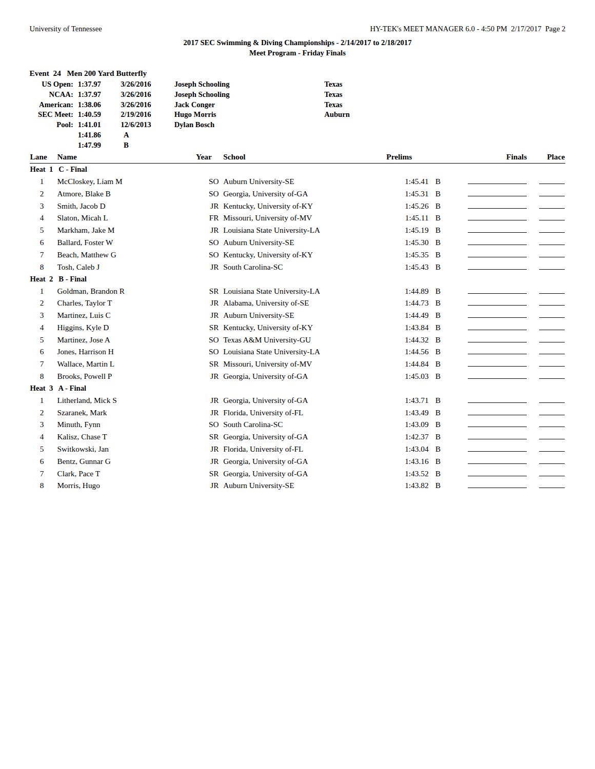University of Tennessee
HY-TEK's MEET MANAGER 6.0 - 4:50 PM 2/17/2017 Page 2
2017 SEC Swimming & Diving Championships - 2/14/2017 to 2/18/2017
Meet Program - Friday Finals
Event 24 Men 200 Yard Butterfly
| US Open: | 1:37.97 | 3/26/2016 | Joseph Schooling | Texas |
| NCAA: | 1:37.97 | 3/26/2016 | Joseph Schooling | Texas |
| American: | 1:38.06 | 3/26/2016 | Jack Conger | Texas |
| SEC Meet: | 1:40.59 | 2/19/2016 | Hugo Morris | Auburn |
| Pool: | 1:41.01 | 12/6/2013 | Dylan Bosch | |
| | 1:41.86 | A | | |
| | 1:47.99 | B | | |
| Lane | Name | Year | School | Prelims | | Finals | Place |
| Heat 1 C - Final |
| 1 | McCloskey, Liam M | SO | Auburn University-SE | 1:45.41 | B | | |
| 2 | Atmore, Blake B | SO | Georgia, University of-GA | 1:45.31 | B | | |
| 3 | Smith, Jacob D | JR | Kentucky, University of-KY | 1:45.26 | B | | |
| 4 | Slaton, Micah L | FR | Missouri, University of-MV | 1:45.11 | B | | |
| 5 | Markham, Jake M | JR | Louisiana State University-LA | 1:45.19 | B | | |
| 6 | Ballard, Foster W | SO | Auburn University-SE | 1:45.30 | B | | |
| 7 | Beach, Matthew G | SO | Kentucky, University of-KY | 1:45.35 | B | | |
| 8 | Tosh, Caleb J | JR | South Carolina-SC | 1:45.43 | B | | |
| Heat 2 B - Final |
| 1 | Goldman, Brandon R | SR | Louisiana State University-LA | 1:44.89 | B | | |
| 2 | Charles, Taylor T | JR | Alabama, University of-SE | 1:44.73 | B | | |
| 3 | Martinez, Luis C | JR | Auburn University-SE | 1:44.49 | B | | |
| 4 | Higgins, Kyle D | SR | Kentucky, University of-KY | 1:43.84 | B | | |
| 5 | Martinez, Jose A | SO | Texas A&M University-GU | 1:44.32 | B | | |
| 6 | Jones, Harrison H | SO | Louisiana State University-LA | 1:44.56 | B | | |
| 7 | Wallace, Martin L | SR | Missouri, University of-MV | 1:44.84 | B | | |
| 8 | Brooks, Powell P | JR | Georgia, University of-GA | 1:45.03 | B | | |
| Heat 3 A - Final |
| 1 | Litherland, Mick S | JR | Georgia, University of-GA | 1:43.71 | B | | |
| 2 | Szaranek, Mark | JR | Florida, University of-FL | 1:43.49 | B | | |
| 3 | Minuth, Fynn | SO | South Carolina-SC | 1:43.09 | B | | |
| 4 | Kalisz, Chase T | SR | Georgia, University of-GA | 1:42.37 | B | | |
| 5 | Switkowski, Jan | JR | Florida, University of-FL | 1:43.04 | B | | |
| 6 | Bentz, Gunnar G | JR | Georgia, University of-GA | 1:43.16 | B | | |
| 7 | Clark, Pace T | SR | Georgia, University of-GA | 1:43.52 | B | | |
| 8 | Morris, Hugo | JR | Auburn University-SE | 1:43.82 | B | | |